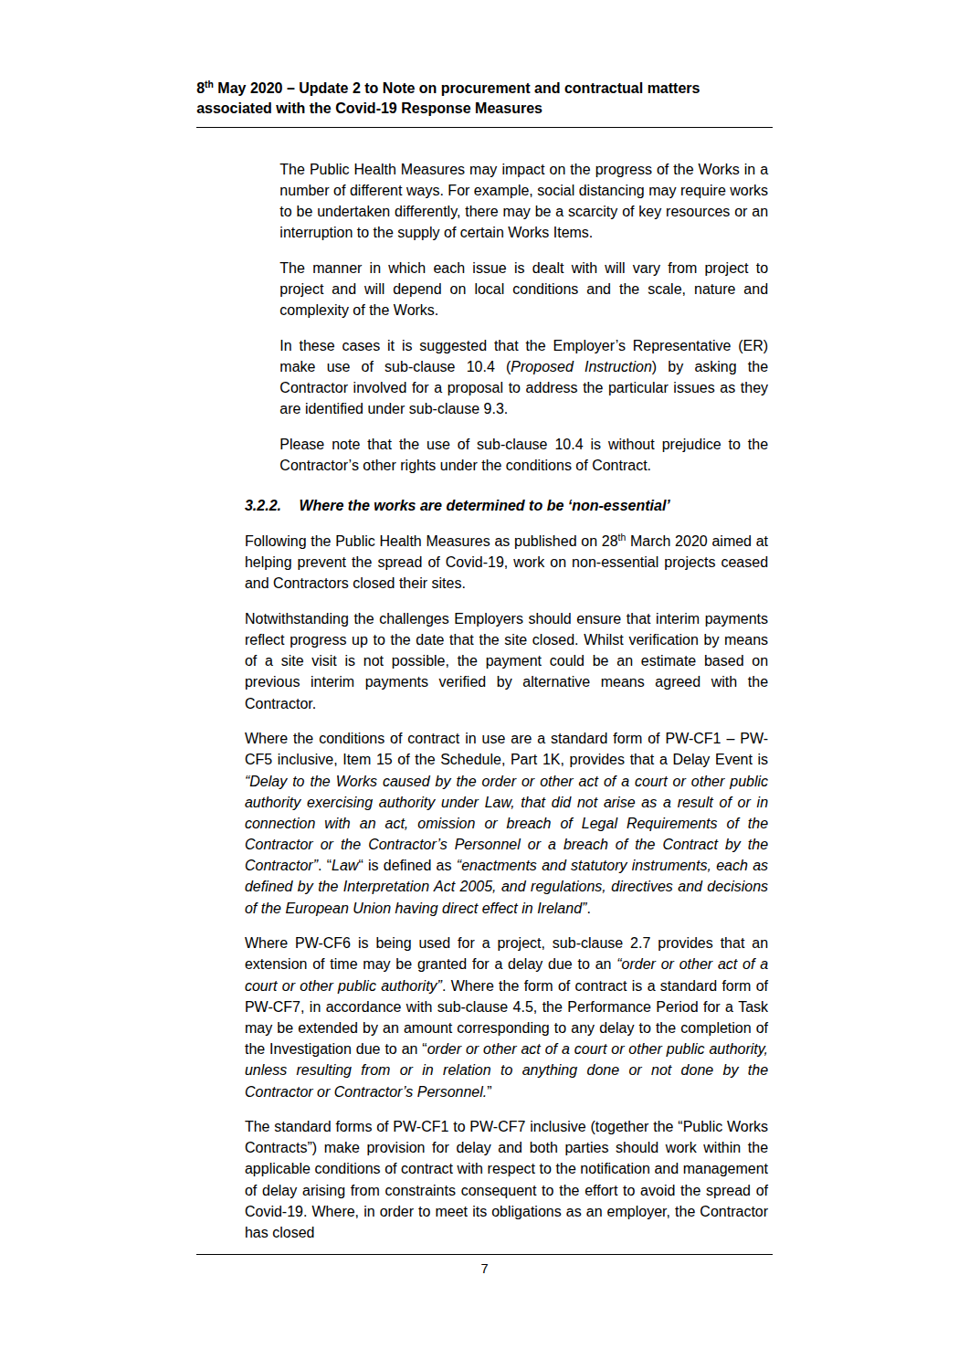8th May 2020 – Update 2 to Note on procurement and contractual matters associated with the Covid-19 Response Measures
The Public Health Measures may impact on the progress of the Works in a number of different ways. For example, social distancing may require works to be undertaken differently, there may be a scarcity of key resources or an interruption to the supply of certain Works Items.
The manner in which each issue is dealt with will vary from project to project and will depend on local conditions and the scale, nature and complexity of the Works.
In these cases it is suggested that the Employer’s Representative (ER) make use of sub-clause 10.4 (Proposed Instruction) by asking the Contractor involved for a proposal to address the particular issues as they are identified under sub-clause 9.3.
Please note that the use of sub-clause 10.4 is without prejudice to the Contractor’s other rights under the conditions of Contract.
3.2.2. Where the works are determined to be ‘non-essential’
Following the Public Health Measures as published on 28th March 2020 aimed at helping prevent the spread of Covid-19, work on non-essential projects ceased and Contractors closed their sites.
Notwithstanding the challenges Employers should ensure that interim payments reflect progress up to the date that the site closed. Whilst verification by means of a site visit is not possible, the payment could be an estimate based on previous interim payments verified by alternative means agreed with the Contractor.
Where the conditions of contract in use are a standard form of PW-CF1 – PW-CF5 inclusive, Item 15 of the Schedule, Part 1K, provides that a Delay Event is “Delay to the Works caused by the order or other act of a court or other public authority exercising authority under Law, that did not arise as a result of or in connection with an act, omission or breach of Legal Requirements of the Contractor or the Contractor’s Personnel or a breach of the Contract by the Contractor”. “Law“ is defined as “enactments and statutory instruments, each as defined by the Interpretation Act 2005, and regulations, directives and decisions of the European Union having direct effect in Ireland”.
Where PW-CF6 is being used for a project, sub-clause 2.7 provides that an extension of time may be granted for a delay due to an “order or other act of a court or other public authority”. Where the form of contract is a standard form of PW-CF7, in accordance with sub-clause 4.5, the Performance Period for a Task may be extended by an amount corresponding to any delay to the completion of the Investigation due to an “order or other act of a court or other public authority, unless resulting from or in relation to anything done or not done by the Contractor or Contractor’s Personnel.”
The standard forms of PW-CF1 to PW-CF7 inclusive (together the “Public Works Contracts”) make provision for delay and both parties should work within the applicable conditions of contract with respect to the notification and management of delay arising from constraints consequent to the effort to avoid the spread of Covid-19. Where, in order to meet its obligations as an employer, the Contractor has closed
7